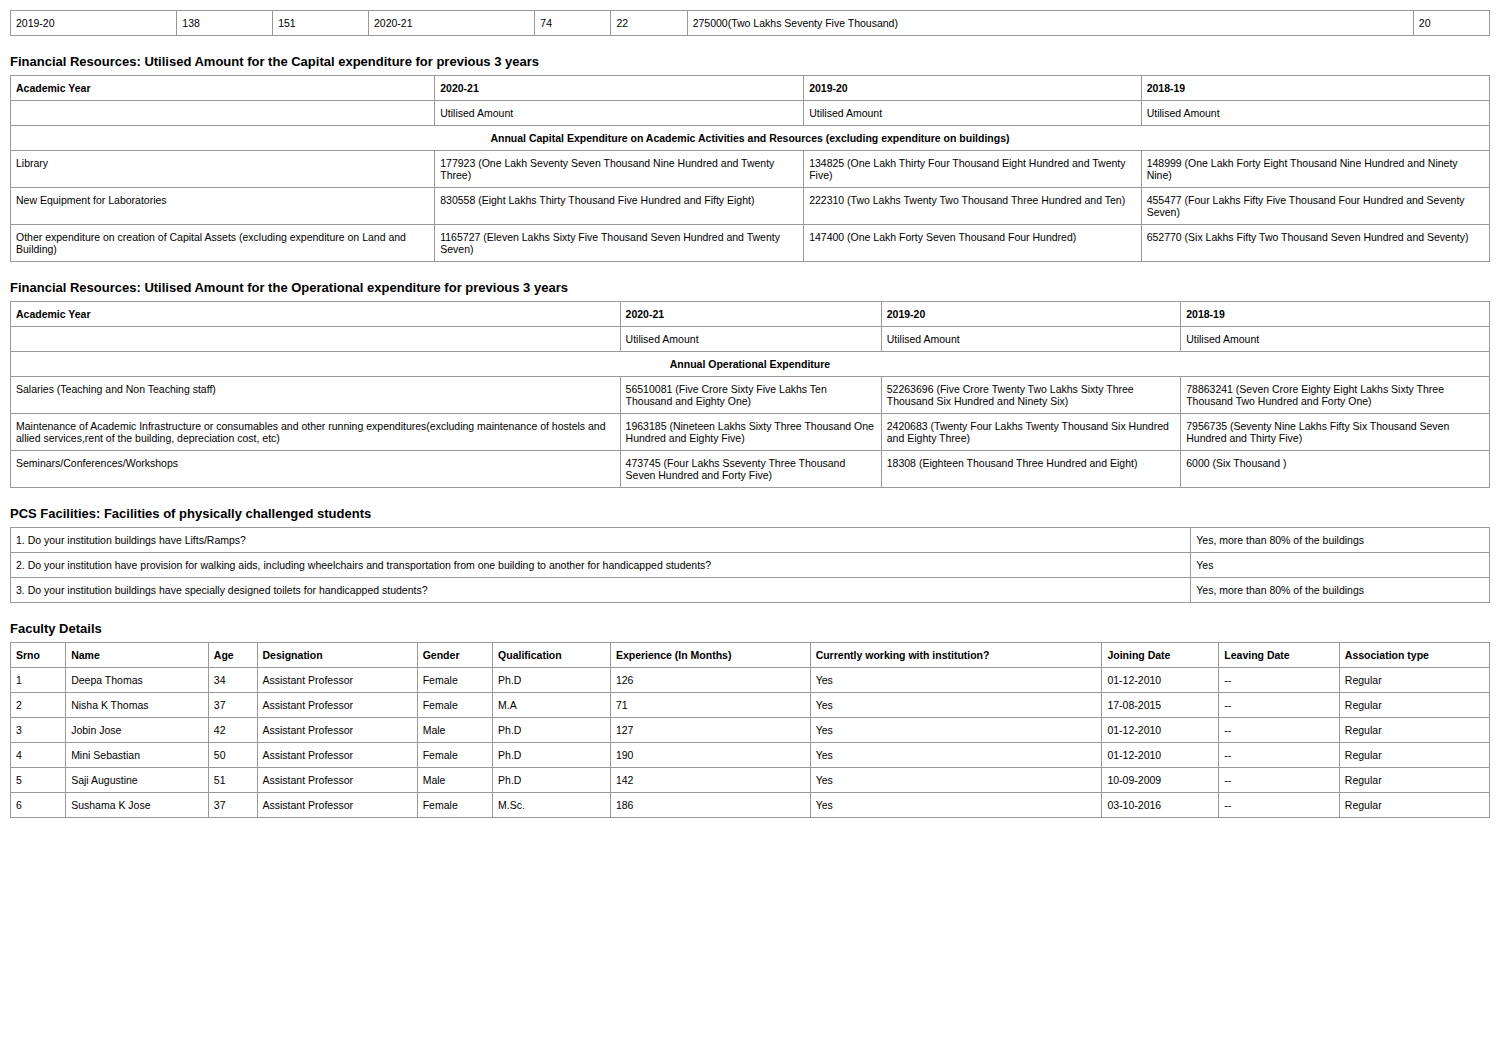| 2019-20 | 138 | 151 | 2020-21 | 74 | 22 | 275000(Two Lakhs Seventy Five Thousand) | 20 |
Financial Resources: Utilised Amount for the Capital expenditure for previous 3 years
| Academic Year | 2020-21 | 2019-20 | 2018-19 |
| --- | --- | --- | --- |
| | Utilised Amount | Utilised Amount | Utilised Amount |
| Annual Capital Expenditure on Academic Activities and Resources (excluding expenditure on buildings) |
| Library | 177923 (One Lakh Seventy Seven Thousand Nine Hundred and Twenty Three) | 134825 (One Lakh Thirty Four Thousand Eight Hundred and Twenty Five) | 148999 (One Lakh Forty Eight Thousand Nine Hundred and Ninety Nine) |
| New Equipment for Laboratories | 830558 (Eight Lakhs Thirty Thousand Five Hundred and Fifty Eight) | 222310 (Two Lakhs Twenty Two Thousand Three Hundred and Ten) | 455477 (Four Lakhs Fifty Five Thousand Four Hundred and Seventy Seven) |
| Other expenditure on creation of Capital Assets (excluding expenditure on Land and Building) | 1165727 (Eleven Lakhs Sixty Five Thousand Seven Hundred and Twenty Seven) | 147400 (One Lakh Forty Seven Thousand Four Hundred) | 652770 (Six Lakhs Fifty Two Thousand Seven Hundred and Seventy) |
Financial Resources: Utilised Amount for the Operational expenditure for previous 3 years
| Academic Year | 2020-21 | 2019-20 | 2018-19 |
| --- | --- | --- | --- |
| | Utilised Amount | Utilised Amount | Utilised Amount |
| Annual Operational Expenditure |
| Salaries (Teaching and Non Teaching staff) | 56510081 (Five Crore Sixty Five Lakhs Ten Thousand and Eighty One) | 52263696 (Five Crore Twenty Two Lakhs Sixty Three Thousand Six Hundred and Ninety Six) | 78863241 (Seven Crore Eighty Eight Lakhs Sixty Three Thousand Two Hundred and Forty One) |
| Maintenance of Academic Infrastructure or consumables and other running expenditures(excluding maintenance of hostels and allied services,rent of the building, depreciation cost, etc) | 1963185 (Nineteen Lakhs Sixty Three Thousand One Hundred and Eighty Five) | 2420683 (Twenty Four Lakhs Twenty Thousand Six Hundred and Eighty Three) | 7956735 (Seventy Nine Lakhs Fifty Six Thousand Seven Hundred and Thirty Five) |
| Seminars/Conferences/Workshops | 473745 (Four Lakhs Sseventy Three Thousand Seven Hundred and Forty Five) | 18308 (Eighteen Thousand Three Hundred and Eight) | 6000 (Six Thousand ) |
PCS Facilities: Facilities of physically challenged students
| 1. Do your institution buildings have Lifts/Ramps? | Yes, more than 80% of the buildings |
| 2. Do your institution have provision for walking aids, including wheelchairs and transportation from one building to another for handicapped students? | Yes |
| 3. Do your institution buildings have specially designed toilets for handicapped students? | Yes, more than 80% of the buildings |
Faculty Details
| Srno | Name | Age | Designation | Gender | Qualification | Experience (In Months) | Currently working with institution? | Joining Date | Leaving Date | Association type |
| --- | --- | --- | --- | --- | --- | --- | --- | --- | --- | --- |
| 1 | Deepa Thomas | 34 | Assistant Professor | Female | Ph.D | 126 | Yes | 01-12-2010 | -- | Regular |
| 2 | Nisha K Thomas | 37 | Assistant Professor | Female | M.A | 71 | Yes | 17-08-2015 | -- | Regular |
| 3 | Jobin Jose | 42 | Assistant Professor | Male | Ph.D | 127 | Yes | 01-12-2010 | -- | Regular |
| 4 | Mini Sebastian | 50 | Assistant Professor | Female | Ph.D | 190 | Yes | 01-12-2010 | -- | Regular |
| 5 | Saji Augustine | 51 | Assistant Professor | Male | Ph.D | 142 | Yes | 10-09-2009 | -- | Regular |
| 6 | Sushama K Jose | 37 | Assistant Professor | Female | M.Sc. | 186 | Yes | 03-10-2016 | -- | Regular |